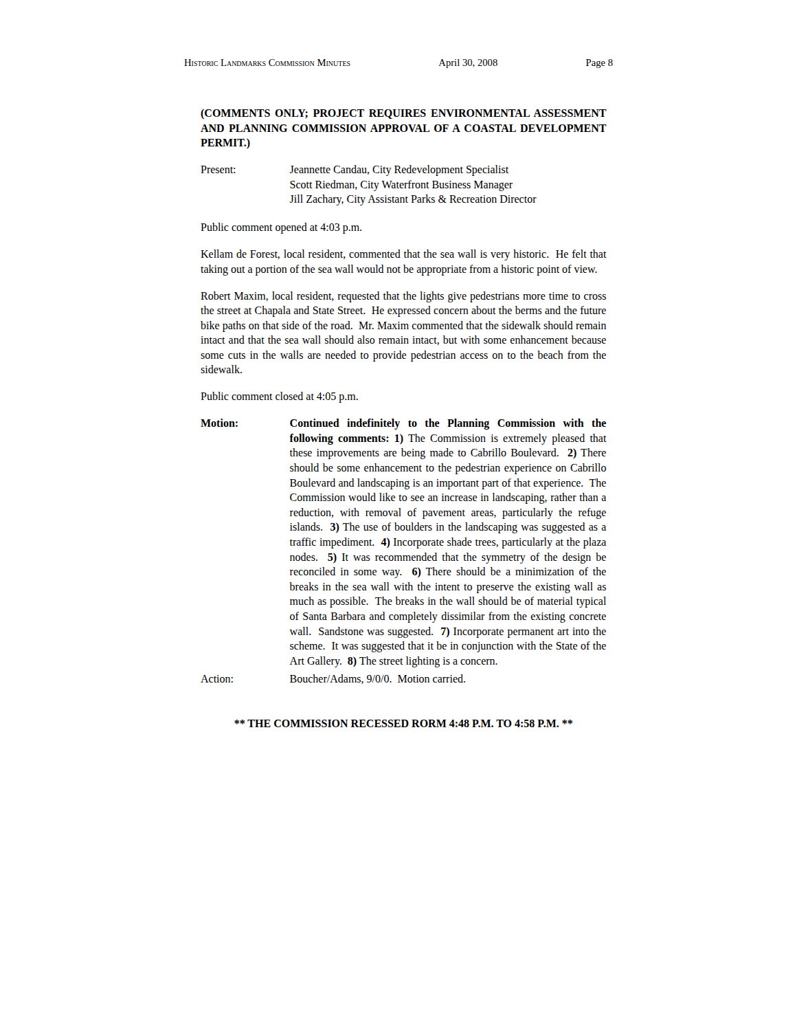Historic Landmarks Commission Minutes
April 30, 2008
Page 8
(Comments only; project requires environmental assessment and Planning Commission approval of a Coastal Development Permit.)
Present:
Jeannette Candau, City Redevelopment Specialist
Scott Riedman, City Waterfront Business Manager
Jill Zachary, City Assistant Parks & Recreation Director
Public comment opened at 4:03 p.m.
Kellam de Forest, local resident, commented that the sea wall is very historic. He felt that taking out a portion of the sea wall would not be appropriate from a historic point of view.
Robert Maxim, local resident, requested that the lights give pedestrians more time to cross the street at Chapala and State Street. He expressed concern about the berms and the future bike paths on that side of the road. Mr. Maxim commented that the sidewalk should remain intact and that the sea wall should also remain intact, but with some enhancement because some cuts in the walls are needed to provide pedestrian access on to the beach from the sidewalk.
Public comment closed at 4:05 p.m.
Motion:
Continued indefinitely to the Planning Commission with the following comments: 1) The Commission is extremely pleased that these improvements are being made to Cabrillo Boulevard. 2) There should be some enhancement to the pedestrian experience on Cabrillo Boulevard and landscaping is an important part of that experience. The Commission would like to see an increase in landscaping, rather than a reduction, with removal of pavement areas, particularly the refuge islands. 3) The use of boulders in the landscaping was suggested as a traffic impediment. 4) Incorporate shade trees, particularly at the plaza nodes. 5) It was recommended that the symmetry of the design be reconciled in some way. 6) There should be a minimization of the breaks in the sea wall with the intent to preserve the existing wall as much as possible. The breaks in the wall should be of material typical of Santa Barbara and completely dissimilar from the existing concrete wall. Sandstone was suggested. 7) Incorporate permanent art into the scheme. It was suggested that it be in conjunction with the State of the Art Gallery. 8) The street lighting is a concern.
Action:
Boucher/Adams, 9/0/0. Motion carried.
** THE COMMISSION RECESSED RORM 4:48 P.M. TO 4:58 P.M. **